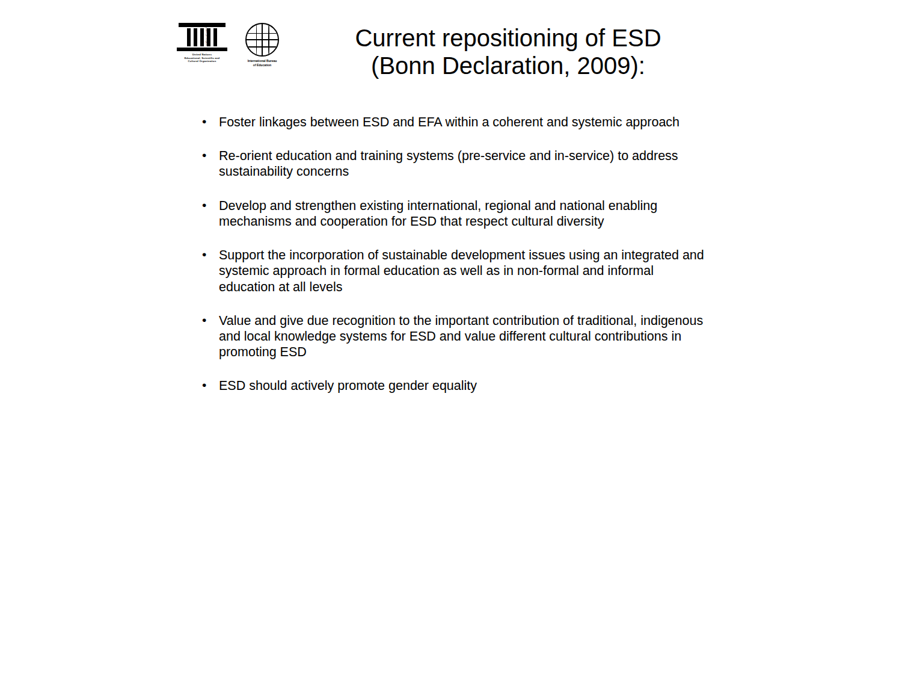المنظمة التربية والعلوم
United Nations
Educational, Scientific and
Cultural Organization
International Bureau
of Education
Current repositioning of ESD(Bonn Declaration, 2009):
Foster linkages between ESD and EFA within a coherent and systemic approach
Re-orient education and training systems (pre-service and in-service) to address sustainability concerns
Develop and strengthen existing international, regional and national enabling mechanisms and cooperation for ESD that respect cultural diversity
Support the incorporation of sustainable development issues using an integrated and systemic approach in formal education as well as in non-formal and informal education at all levels
Value and give due recognition to the important contribution of traditional, indigenous and local knowledge systems for ESD and value different cultural contributions in promoting ESD
ESD should actively promote gender equality